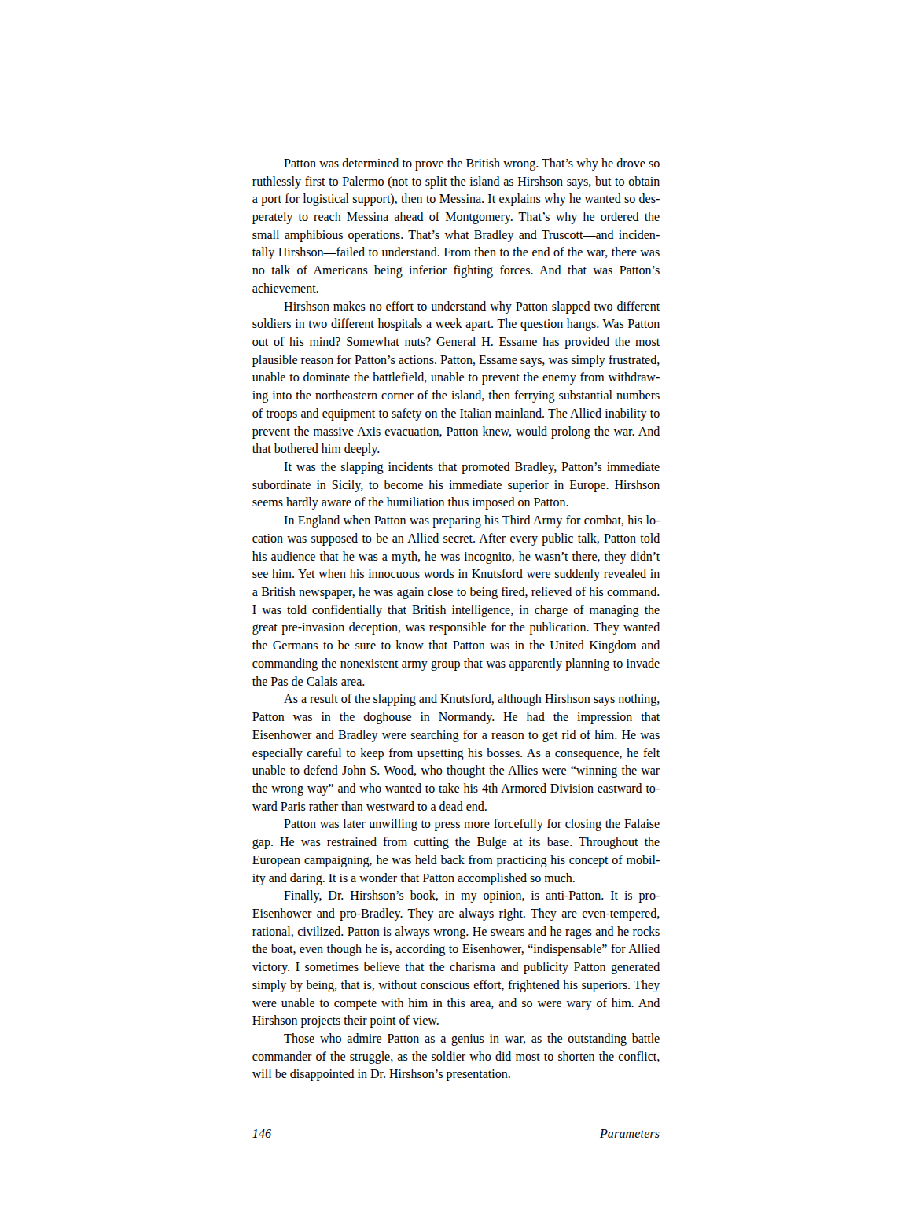Patton was determined to prove the British wrong. That’s why he drove so ruthlessly first to Palermo (not to split the island as Hirshson says, but to obtain a port for logistical support), then to Messina. It explains why he wanted so desperately to reach Messina ahead of Montgomery. That’s why he ordered the small amphibious operations. That’s what Bradley and Truscott—and incidentally Hirshson—failed to understand. From then to the end of the war, there was no talk of Americans being inferior fighting forces. And that was Patton’s achievement.
Hirshson makes no effort to understand why Patton slapped two different soldiers in two different hospitals a week apart. The question hangs. Was Patton out of his mind? Somewhat nuts? General H. Essame has provided the most plausible reason for Patton’s actions. Patton, Essame says, was simply frustrated, unable to dominate the battlefield, unable to prevent the enemy from withdrawing into the northeastern corner of the island, then ferrying substantial numbers of troops and equipment to safety on the Italian mainland. The Allied inability to prevent the massive Axis evacuation, Patton knew, would prolong the war. And that bothered him deeply.
It was the slapping incidents that promoted Bradley, Patton’s immediate subordinate in Sicily, to become his immediate superior in Europe. Hirshson seems hardly aware of the humiliation thus imposed on Patton.
In England when Patton was preparing his Third Army for combat, his location was supposed to be an Allied secret. After every public talk, Patton told his audience that he was a myth, he was incognito, he wasn’t there, they didn’t see him. Yet when his innocuous words in Knutsford were suddenly revealed in a British newspaper, he was again close to being fired, relieved of his command. I was told confidentially that British intelligence, in charge of managing the great pre-invasion deception, was responsible for the publication. They wanted the Germans to be sure to know that Patton was in the United Kingdom and commanding the nonexistent army group that was apparently planning to invade the Pas de Calais area.
As a result of the slapping and Knutsford, although Hirshson says nothing, Patton was in the doghouse in Normandy. He had the impression that Eisenhower and Bradley were searching for a reason to get rid of him. He was especially careful to keep from upsetting his bosses. As a consequence, he felt unable to defend John S. Wood, who thought the Allies were “winning the war the wrong way” and who wanted to take his 4th Armored Division eastward toward Paris rather than westward to a dead end.
Patton was later unwilling to press more forcefully for closing the Falaise gap. He was restrained from cutting the Bulge at its base. Throughout the European campaigning, he was held back from practicing his concept of mobility and daring. It is a wonder that Patton accomplished so much.
Finally, Dr. Hirshson’s book, in my opinion, is anti-Patton. It is pro-Eisenhower and pro-Bradley. They are always right. They are even-tempered, rational, civilized. Patton is always wrong. He swears and he rages and he rocks the boat, even though he is, according to Eisenhower, “indispensable” for Allied victory. I sometimes believe that the charisma and publicity Patton generated simply by being, that is, without conscious effort, frightened his superiors. They were unable to compete with him in this area, and so were wary of him. And Hirshson projects their point of view.
Those who admire Patton as a genius in war, as the outstanding battle commander of the struggle, as the soldier who did most to shorten the conflict, will be disappointed in Dr. Hirshson’s presentation.
146 Parameters